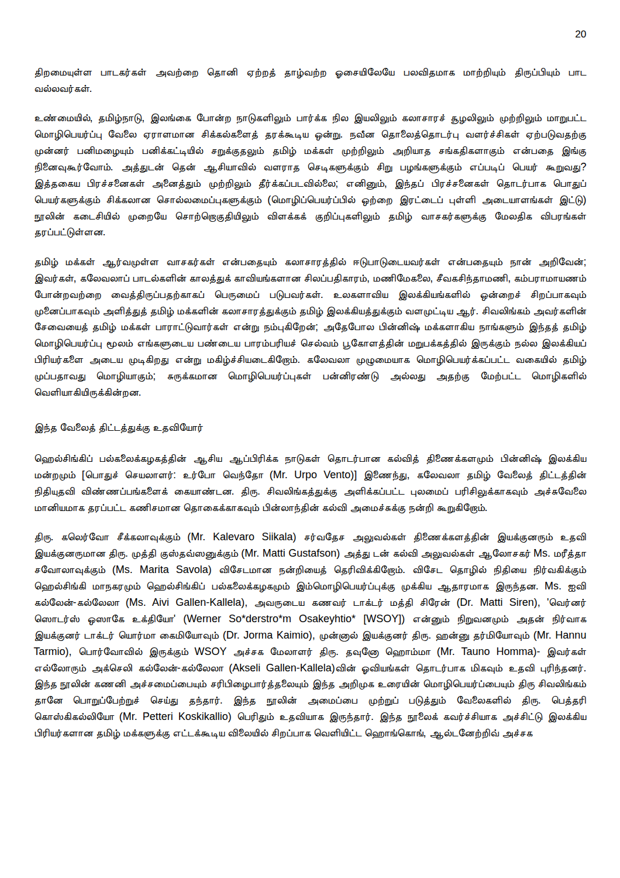20
திறமையுள்ள பாடகர்கள் அவற்றை தொனி ஏற்றத் தாழ்வற்ற ஓசையிலேயே பலவிதமாக மாற்றியும் திருப்பியும் பாட வல்லவர்கள்.
உண்மையில், தமிழ்நாடு, இலங்கை போன்ற நாடுகளிலும் பார்க்க நில இயலிலும் கலாசாரச் சூழலிலும் முற்றிலும் மாறுபட்ட மொழிபெயர்ப்பு வேலை ஏராளமான சிக்கல்களைத் தரக்கூடிய ஒன்று. நவீன தொலைத்தொடர்பு வளர்ச்சிகள் ஏற்படுவதற்கு முன்னர் பனிமழையும் பனிக்கட்டியில் சறுக்குதலும் தமிழ் மக்கள் முற்றிலும் அறியாத சங்கதிகளாகும் என்பதை இங்கு நினைவுகூர்வோம். அத்துடன் தென் ஆசியாவில் வளராத செடிகளுக்கும் சிறு பழங்களுக்கும் எப்படிப் பெயர் கூறுவது? இத்தகைய பிரச்சனைகள் அனைத்தும் முற்றிலும் தீர்க்கப்படவில்லை; எனினும், இந்தப் பிரச்சனைகள் தொடர்பாக பொதுப் பெயர்களுக்கும் சிக்கலான சொல்லமைப்புகளுக்கும் (மொழிப்பெயர்ப்பில் ஒற்றை இரட்டைப் புள்ளி அடையாளங்கள் இட்டு) நூலின் கடைசியில் முறையே சொற்றொகுதியிலும் விளக்கக் குறிப்புகளிலும் தமிழ் வாசகர்களுக்கு மேலதிக விபரங்கள் தரப்பட்டுள்ளன.
தமிழ் மக்கள் ஆர்வமுள்ள வாசகர்கள் என்பதையும் கலாசாரத்தில் ஈடுபாடுடையவர்கள் என்பதையும் நான் அறிவேன்; இவர்கள், கலேவலாப் பாடல்களின் காலத்துக் காவியங்களான சிலப்பதிகாரம், மணிமேகலை, சீவகசிந்தாமணி, கம்பராமாயணம் போன்றவற்றை வைத்திருப்பதற்காகப் பெருமைப் படுபவர்கள். உலகளாவிய இலக்கியங்களில் ஒன்றைச் சிறப்பாகவும் முனைப்பாகவும் அளித்துத் தமிழ் மக்களின் கலாசாரத்துக்கும் தமிழ் இலக்கியத்துக்கும் வளமுட்டிய ஆர். சிவலிங்கம் அவர்களின் சேவையைத் தமிழ் மக்கள் பாராட்டுவார்கள் என்று நம்புகிறேன்; அதேபோல பின்னிஷ் மக்களாகிய நாங்களும் இந்தத் தமிழ் மொழிபெயர்ப்பு மூலம் எங்களுடைய பண்டைய பாரம்பரியச் செல்வம் பூகோளத்தின் மறுபக்கத்தில் இருக்கும் நல்ல இலக்கியப் பிரியர்களை அடைய முடிகிறது என்று மகிழ்ச்சியடைகிறோம். கலேவலா முழுமையாக மொழிபெயர்க்கப்பட்ட வகையில் தமிழ் முப்பதாவது மொழியாகும்; சுருக்கமான மொழிபெயர்ப்புகள் பன்னிரண்டு அல்லது அதற்கு மேற்பட்ட மொழிகளில் வெளியாகியிருக்கின்றன.
இந்த வேலைத் திட்டத்துக்கு உதவியோர்
ஹெல்சிங்கிப் பல்கலைக்கழகத்தின் ஆசிய ஆப்பிரிக்க நாடுகள் தொடர்பான கல்வித் திணைக்களமும் பின்னிஷ் இலக்கிய மன்றமும் [பொதுச் செயலாளர்: உர்போ வெந்தோ (Mr. Urpo Vento)] இணைந்து, கலேவலா தமிழ் வேலைத் திட்டத்தின் நிதியுதவி விண்ணப்பங்களைக் கையாண்டன. திரு. சிவலிங்கத்துக்கு அளிக்கப்பட்ட புலமைப் பரிசிலுக்காகவும் அச்சுவேலை மானியமாக தரப்பட்ட கணிசமான தொகைக்காகவும் பின்லாந்தின் கல்வி அமைச்சுக்கு நன்றி கூறுகிறோம்.
திரு. கலெர்வோ சீக்கலாவுக்கும் (Mr. Kalevaro Siikala) சர்வதேச அலுவல்கள் திணைக்களத்தின் இயக்குனரும் உதவி இயக்குனருமான திரு. முத்தி குஸ்தவ்ஸனுக்கும் (Mr. Matti Gustafson) அத்து டன் கல்வி அலுவல்கள் ஆலோசகர் Ms. மரீத்தா சவோலாவுக்கும் (Ms. Marita Savola) விசேடமான நன்றியைத் தெரிவிக்கிறோம். விசேட தொழில் நிதியை நிர்வகிக்கும் ஹெல்சிங்கி மாநகரமும் ஹெல்சிங்கிப் பல்கலைக்கழகமும் இம்மொழிபெயர்ப்புக்கு முக்கிய ஆதாரமாக இருந்தன. Ms. ஐவி கல்லேன்-கல்லேலா (Ms. Aivi Gallen-Kallela), அவருடைய கணவர் டாக்டர் மத்தி சிரேன் (Dr. Matti Siren), 'வெர்னர் ஸொடர்ஸ் ஒஸாகே உக்தியோ' (Werner So*derstro*m Osakeyhtio* [WSOY]) என்னும் நிறுவனமும் அதன் நிர்வாக இயக்குனர் டாக்டர் யொர்மா கைமியோவும் (Dr. Jorma Kaimio), முன்னால் இயக்குனர் திரு. ஹன்னு தர்மியோவும் (Mr. Hannu Tarmio), பொர்வோவில் இருக்கும் WSOY அச்சக மேலாளர் திரு. தவுனோ ஹொம்மா (Mr. Tauno Homma)- இவர்கள் எல்லோரும் அக்செலி கல்லேன்-கல்லேலா (Akseli Gallen-Kallela)வின் ஓவியங்கள் தொடர்பாக மிகவும் உதவி புரிந்தனர். இந்த நூலின் கணனி அச்சமைப்பையும் சரிபிழைபார்த்தலையும் இந்த அறிமுக உரையின் மொழிபெயர்ப்பையும் திரு சிவலிங்கம் தானே பொறுப்பேற்றுச் செய்து தந்தார். இந்த நூலின் அமைப்பை முற்றுப் படுத்தும் வேலைகளில் திரு. பெத்தரி கொஸ்கிகல்லியோ (Mr. Petteri Koskikallio) பெரிதும் உதவியாக இருந்தார். இந்த நூலைக் கவர்ச்சியாக அச்சிட்டு இலக்கிய பிரியர்களான தமிழ் மக்களுக்கு எட்டக்கூடிய விலையில் சிறப்பாக வெளியிட்ட ஹொங்கொங், ஆல்டனேற்றிவ் அச்சக